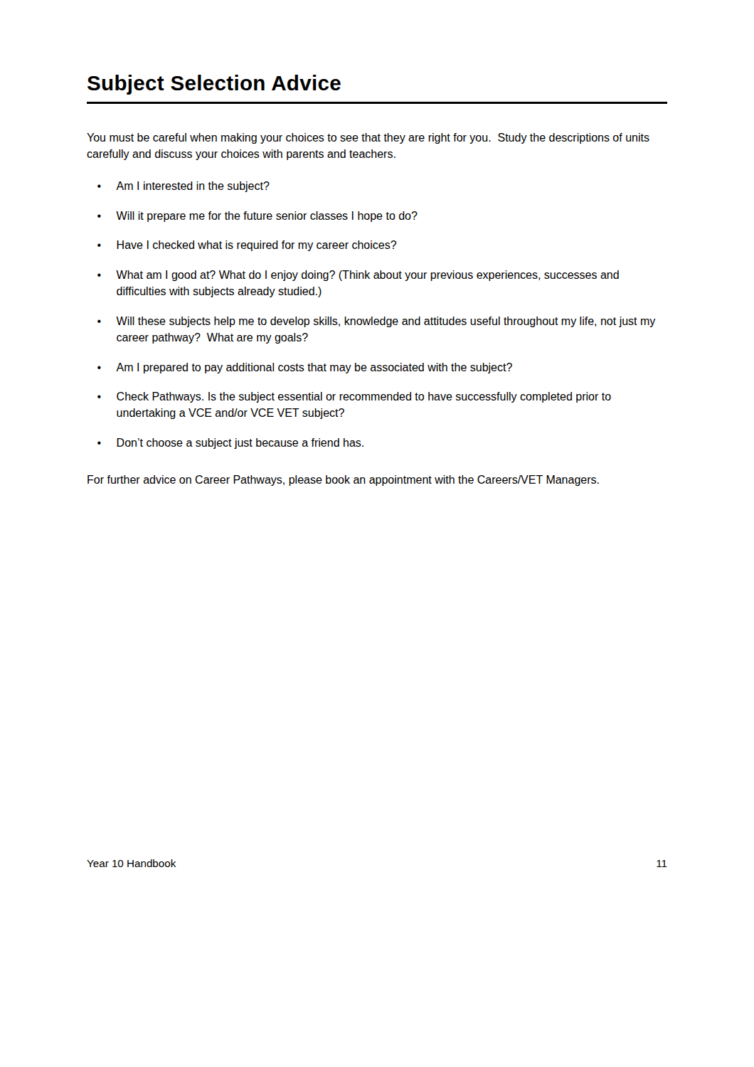Subject Selection Advice
You must be careful when making your choices to see that they are right for you. Study the descriptions of units carefully and discuss your choices with parents and teachers.
Am I interested in the subject?
Will it prepare me for the future senior classes I hope to do?
Have I checked what is required for my career choices?
What am I good at? What do I enjoy doing? (Think about your previous experiences, successes and difficulties with subjects already studied.)
Will these subjects help me to develop skills, knowledge and attitudes useful throughout my life, not just my career pathway? What are my goals?
Am I prepared to pay additional costs that may be associated with the subject?
Check Pathways. Is the subject essential or recommended to have successfully completed prior to undertaking a VCE and/or VCE VET subject?
Don’t choose a subject just because a friend has.
For further advice on Career Pathways, please book an appointment with the Careers/VET Managers.
Year 10 Handbook 11